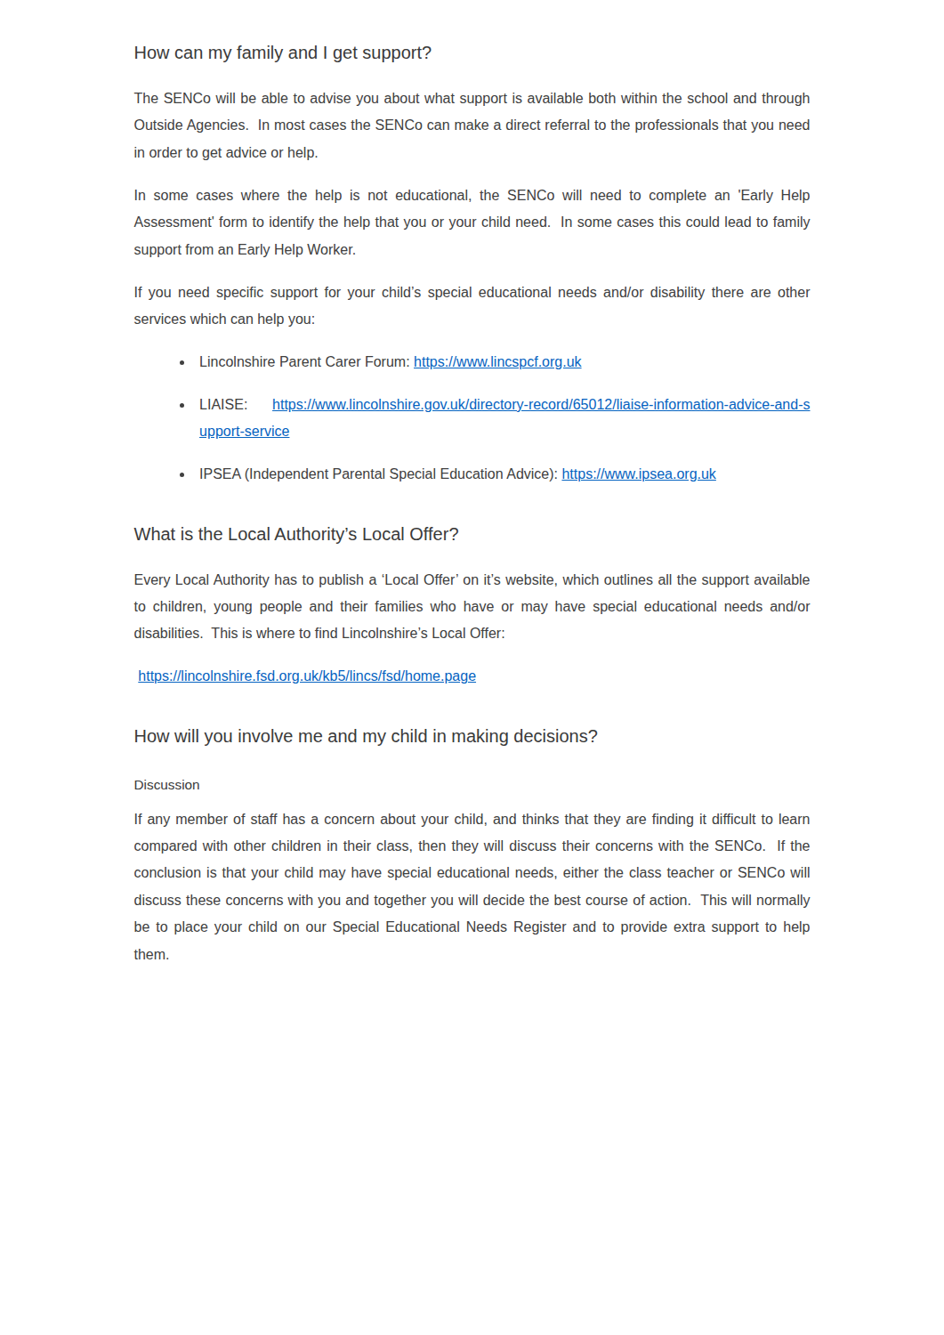How can my family and I get support?
The SENCo will be able to advise you about what support is available both within the school and through Outside Agencies. In most cases the SENCo can make a direct referral to the professionals that you need in order to get advice or help.
In some cases where the help is not educational, the SENCo will need to complete an 'Early Help Assessment' form to identify the help that you or your child need. In some cases this could lead to family support from an Early Help Worker.
If you need specific support for your child’s special educational needs and/or disability there are other services which can help you:
Lincolnshire Parent Carer Forum: https://www.lincspcf.org.uk
LIAISE: https://www.lincolnshire.gov.uk/directory-record/65012/liaise-information-advice-and-support-service
IPSEA (Independent Parental Special Education Advice): https://www.ipsea.org.uk
What is the Local Authority’s Local Offer?
Every Local Authority has to publish a ‘Local Offer’ on it’s website, which outlines all the support available to children, young people and their families who have or may have special educational needs and/or disabilities. This is where to find Lincolnshire’s Local Offer:
https://lincolnshire.fsd.org.uk/kb5/lincs/fsd/home.page
How will you involve me and my child in making decisions?
Discussion
If any member of staff has a concern about your child, and thinks that they are finding it difficult to learn compared with other children in their class, then they will discuss their concerns with the SENCo. If the conclusion is that your child may have special educational needs, either the class teacher or SENCo will discuss these concerns with you and together you will decide the best course of action. This will normally be to place your child on our Special Educational Needs Register and to provide extra support to help them.